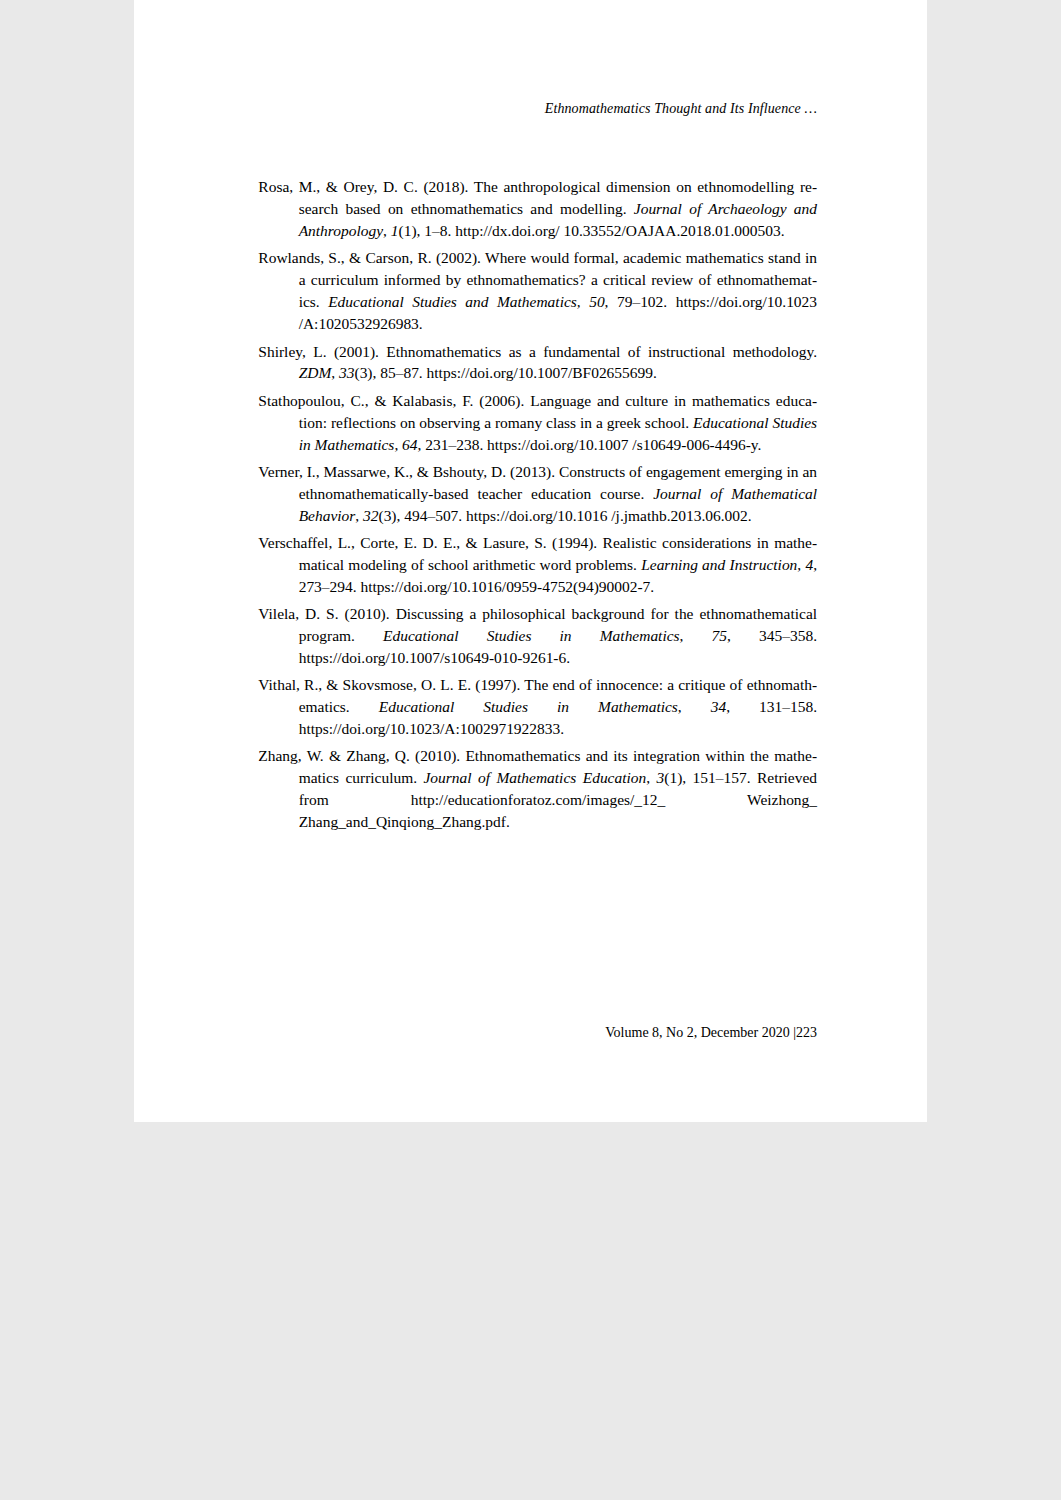Ethnomathematics Thought and Its Influence …
Rosa, M., & Orey, D. C. (2018). The anthropological dimension on ethnomodelling research based on ethnomathematics and modelling. Journal of Archaeology and Anthropology, 1(1), 1–8. http://dx.doi.org/ 10.33552/OAJAA.2018.01.000503.
Rowlands, S., & Carson, R. (2002). Where would formal, academic mathematics stand in a curriculum informed by ethnomathematics? a critical review of ethnomathematics. Educational Studies and Mathematics, 50, 79–102. https://doi.org/10.1023 /A:1020532926983.
Shirley, L. (2001). Ethnomathematics as a fundamental of instructional methodology. ZDM, 33(3), 85–87. https://doi.org/10.1007/BF02655699.
Stathopoulou, C., & Kalabasis, F. (2006). Language and culture in mathematics education: reflections on observing a romany class in a greek school. Educational Studies in Mathematics, 64, 231–238. https://doi.org/10.1007 /s10649-006-4496-y.
Verner, I., Massarwe, K., & Bshouty, D. (2013). Constructs of engagement emerging in an ethnomathematically-based teacher education course. Journal of Mathematical Behavior, 32(3), 494–507. https://doi.org/10.1016 /j.jmathb.2013.06.002.
Verschaffel, L., Corte, E. D. E., & Lasure, S. (1994). Realistic considerations in mathematical modeling of school arithmetic word problems. Learning and Instruction, 4, 273–294. https://doi.org/10.1016/0959-4752(94)90002-7.
Vilela, D. S. (2010). Discussing a philosophical background for the ethnomathematical program. Educational Studies in Mathematics, 75, 345–358. https://doi.org/10.1007/s10649-010-9261-6.
Vithal, R., & Skovsmose, O. L. E. (1997). The end of innocence: a critique of ethnomathematics. Educational Studies in Mathematics, 34, 131–158. https://doi.org/10.1023/A:1002971922833.
Zhang, W. & Zhang, Q. (2010). Ethnomathematics and its integration within the mathematics curriculum. Journal of Mathematics Education, 3(1), 151–157. Retrieved from http://educationforatoz.com/images/_12_ Weizhong_ Zhang_and_Qinqiong_Zhang.pdf.
Volume 8, No 2, December 2020 |223